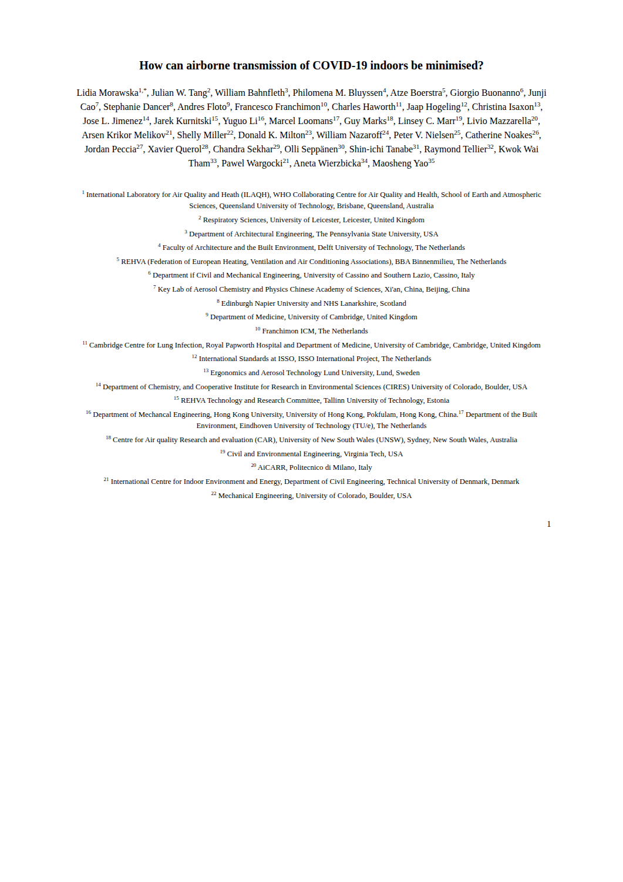How can airborne transmission of COVID-19 indoors be minimised?
Lidia Morawska1,*, Julian W. Tang2, William Bahnfleth3, Philomena M. Bluyssen4, Atze Boerstra5, Giorgio Buonanno6, Junji Cao7, Stephanie Dancer8, Andres Floto9, Francesco Franchimon10, Charles Haworth11, Jaap Hogeling12, Christina Isaxon13, Jose L. Jimenez14, Jarek Kurnitski15, Yuguo Li16, Marcel Loomans17, Guy Marks18, Linsey C. Marr19, Livio Mazzarella20, Arsen Krikor Melikov21, Shelly Miller22, Donald K. Milton23, William Nazaroff24, Peter V. Nielsen25, Catherine Noakes26, Jordan Peccia27, Xavier Querol28, Chandra Sekhar29, Olli Seppänen30, Shin-ichi Tanabe31, Raymond Tellier32, Kwok Wai Tham33, Pawel Wargocki21, Aneta Wierzbicka34, Maosheng Yao35
1 International Laboratory for Air Quality and Heath (ILAQH), WHO Collaborating Centre for Air Quality and Health, School of Earth and Atmospheric Sciences, Queensland University of Technology, Brisbane, Queensland, Australia
2 Respiratory Sciences, University of Leicester, Leicester, United Kingdom
3 Department of Architectural Engineering, The Pennsylvania State University, USA
4 Faculty of Architecture and the Built Environment, Delft University of Technology, The Netherlands
5 REHVA (Federation of European Heating, Ventilation and Air Conditioning Associations), BBA Binnenmilieu, The Netherlands
6 Department if Civil and Mechanical Engineering, University of Cassino and Southern Lazio, Cassino, Italy
7 Key Lab of Aerosol Chemistry and Physics Chinese Academy of Sciences, Xi'an, China, Beijing, China
8 Edinburgh Napier University and NHS Lanarkshire, Scotland
9 Department of Medicine, University of Cambridge, United Kingdom
10 Franchimon ICM, The Netherlands
11 Cambridge Centre for Lung Infection, Royal Papworth Hospital and Department of Medicine, University of Cambridge, Cambridge, United Kingdom
12 International Standards at ISSO, ISSO International Project, The Netherlands
13 Ergonomics and Aerosol Technology Lund University, Lund, Sweden
14 Department of Chemistry, and Cooperative Institute for Research in Environmental Sciences (CIRES) University of Colorado, Boulder, USA
15 REHVA Technology and Research Committee, Tallinn University of Technology, Estonia
16 Department of Mechancal Engineering, Hong Kong University, University of Hong Kong, Pokfulam, Hong Kong, China.17 Department of the Built Environment, Eindhoven University of Technology (TU/e), The Netherlands
18 Centre for Air quality Research and evaluation (CAR), University of New South Wales (UNSW), Sydney, New South Wales, Australia
19 Civil and Environmental Engineering, Virginia Tech, USA
20 AiCARR, Politecnico di Milano, Italy
21 International Centre for Indoor Environment and Energy, Department of Civil Engineering, Technical University of Denmark, Denmark
22 Mechanical Engineering, University of Colorado, Boulder, USA
1